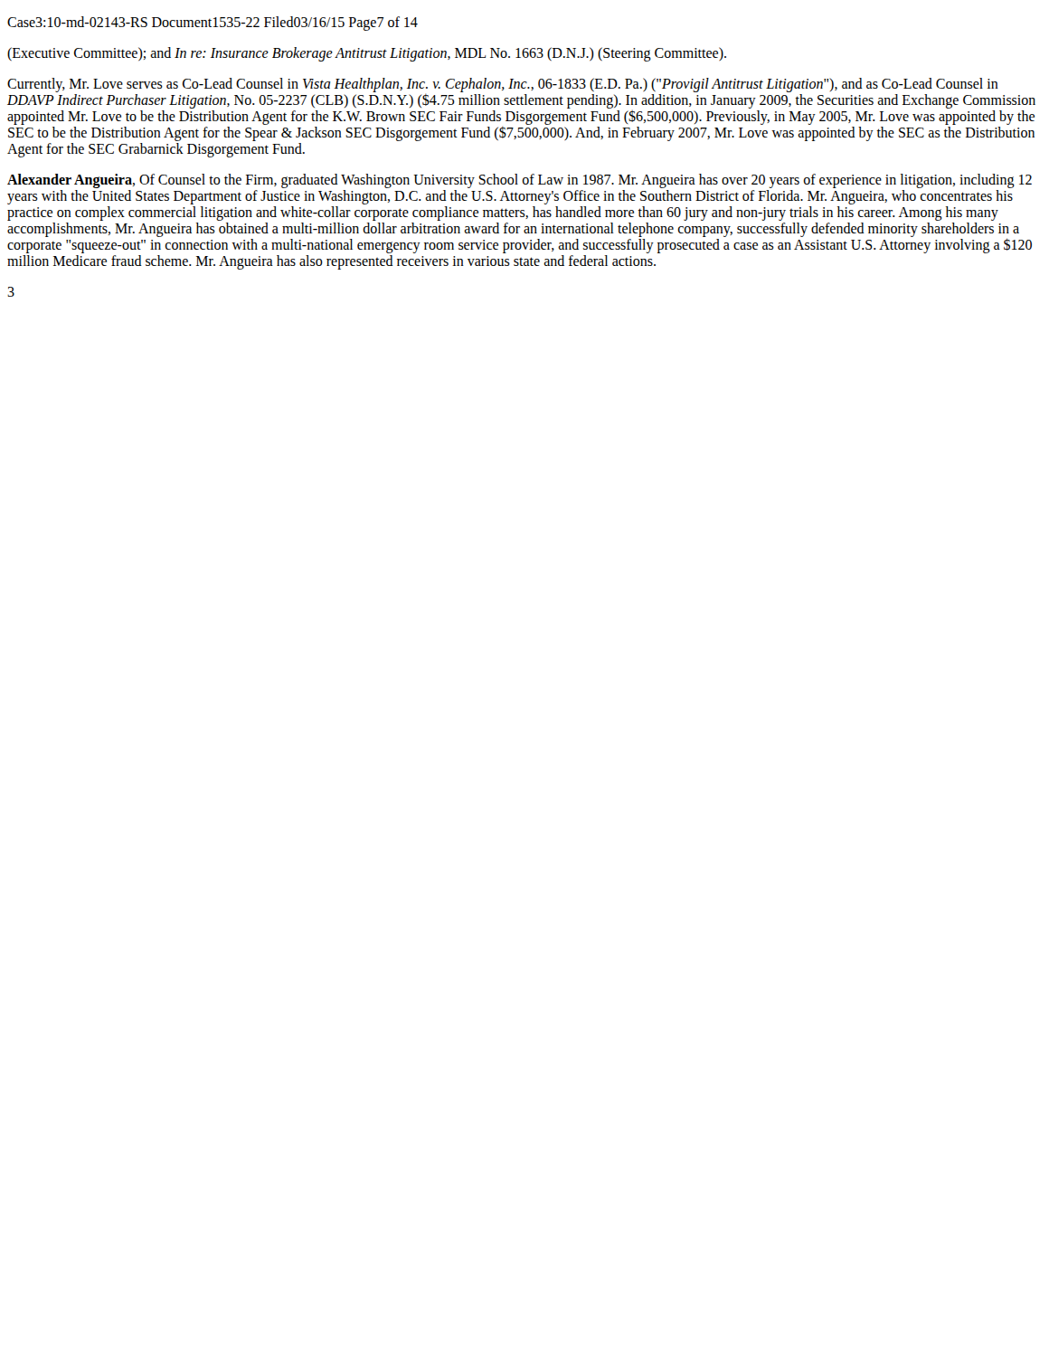Case3:10-md-02143-RS Document1535-22 Filed03/16/15 Page7 of 14
(Executive Committee); and In re: Insurance Brokerage Antitrust Litigation, MDL No. 1663 (D.N.J.) (Steering Committee).
Currently, Mr. Love serves as Co-Lead Counsel in Vista Healthplan, Inc. v. Cephalon, Inc., 06-1833 (E.D. Pa.) ("Provigil Antitrust Litigation"), and as Co-Lead Counsel in DDAVP Indirect Purchaser Litigation, No. 05-2237 (CLB) (S.D.N.Y.) ($4.75 million settlement pending). In addition, in January 2009, the Securities and Exchange Commission appointed Mr. Love to be the Distribution Agent for the K.W. Brown SEC Fair Funds Disgorgement Fund ($6,500,000). Previously, in May 2005, Mr. Love was appointed by the SEC to be the Distribution Agent for the Spear & Jackson SEC Disgorgement Fund ($7,500,000). And, in February 2007, Mr. Love was appointed by the SEC as the Distribution Agent for the SEC Grabarnick Disgorgement Fund.
Alexander Angueira, Of Counsel to the Firm, graduated Washington University School of Law in 1987. Mr. Angueira has over 20 years of experience in litigation, including 12 years with the United States Department of Justice in Washington, D.C. and the U.S. Attorney's Office in the Southern District of Florida. Mr. Angueira, who concentrates his practice on complex commercial litigation and white-collar corporate compliance matters, has handled more than 60 jury and non-jury trials in his career. Among his many accomplishments, Mr. Angueira has obtained a multi-million dollar arbitration award for an international telephone company, successfully defended minority shareholders in a corporate "squeeze-out" in connection with a multi-national emergency room service provider, and successfully prosecuted a case as an Assistant U.S. Attorney involving a $120 million Medicare fraud scheme. Mr. Angueira has also represented receivers in various state and federal actions.
3